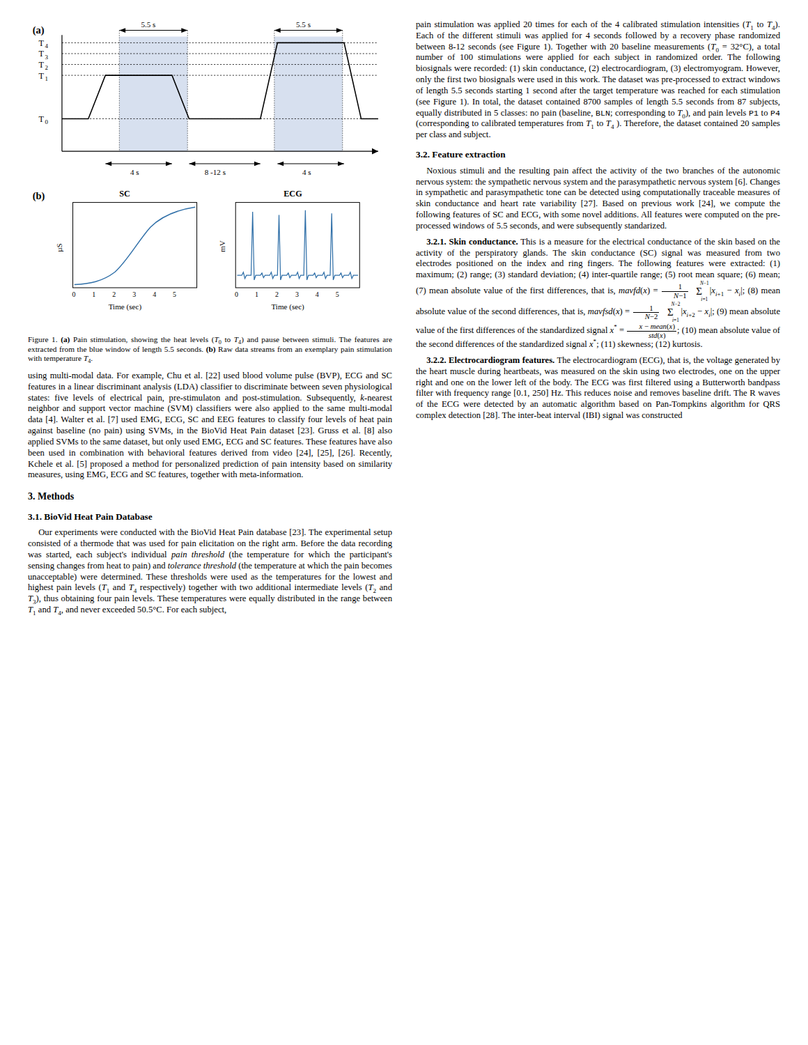(a) T4 T3 T2 T1 T0 5.5 s 5.5 s 4 s 8 -12 s 4 s (b) SC µS 0 1 2 3 4 5 Time (sec) ECG mV 0 1 2 3 4 5 Time (sec)
Figure 1. (a) Pain stimulation, showing the heat levels (T0 to T4) and pause between stimuli. The features are extracted from the blue window of length 5.5 seconds. (b) Raw data streams from an exemplary pain stimulation with temperature T4.
using multi-modal data. For example, Chu et al. [22] used blood volume pulse (BVP), ECG and SC features in a linear discriminant analysis (LDA) classifier to discriminate between seven physiological states: five levels of electrical pain, pre-stimulaton and post-stimulation. Subsequently, k-nearest neighbor and support vector machine (SVM) classifiers were also applied to the same multi-modal data [4]. Walter et al. [7] used EMG, ECG, SC and EEG features to classify four levels of heat pain against baseline (no pain) using SVMs, in the BioVid Heat Pain dataset [23]. Gruss et al. [8] also applied SVMs to the same dataset, but only used EMG, ECG and SC features. These features have also been used in combination with behavioral features derived from video [24], [25], [26]. Recently, Kchele et al. [5] proposed a method for personalized prediction of pain intensity based on similarity measures, using EMG, ECG and SC features, together with meta-information.
3. Methods
3.1. BioVid Heat Pain Database
Our experiments were conducted with the BioVid Heat Pain database [23]. The experimental setup consisted of a thermode that was used for pain elicitation on the right arm. Before the data recording was started, each subject's individual pain threshold (the temperature for which the participant's sensing changes from heat to pain) and tolerance threshold (the temperature at which the pain becomes unacceptable) were determined. These thresholds were used as the temperatures for the lowest and highest pain levels (T1 and T4 respectively) together with two additional intermediate levels (T2 and T3), thus obtaining four pain levels. These temperatures were equally distributed in the range between T1 and T4, and never exceeded 50.5°C. For each subject,
pain stimulation was applied 20 times for each of the 4 calibrated stimulation intensities (T1 to T4). Each of the different stimuli was applied for 4 seconds followed by a recovery phase randomized between 8-12 seconds (see Figure 1). Together with 20 baseline measurements (T0 = 32°C), a total number of 100 stimulations were applied for each subject in randomized order. The following biosignals were recorded: (1) skin conductance, (2) electrocardiogram, (3) electromyogram. However, only the first two biosignals were used in this work. The dataset was pre-processed to extract windows of length 5.5 seconds starting 1 second after the target temperature was reached for each stimulation (see Figure 1). In total, the dataset contained 8700 samples of length 5.5 seconds from 87 subjects, equally distributed in 5 classes: no pain (baseline, BLN; corresponding to T0), and pain levels P1 to P4 (corresponding to calibrated temperatures from T1 to T4 ). Therefore, the dataset contained 20 samples per class and subject.
3.2. Feature extraction
Noxious stimuli and the resulting pain affect the activity of the two branches of the autonomic nervous system: the sympathetic nervous system and the parasympathetic nervous system [6]. Changes in sympathetic and parasympathetic tone can be detected using computationally traceable measures of skin conductance and heart rate variability [27]. Based on previous work [24], we compute the following features of SC and ECG, with some novel additions. All features were computed on the pre-processed windows of 5.5 seconds, and were subsequently standarized.
3.2.1. Skin conductance. This is a measure for the electrical conductance of the skin based on the activity of the perspiratory glands. The skin conductance (SC) signal was measured from two electrodes positioned on the index and ring fingers. The following features were extracted: (1) maximum; (2) range; (3) standard deviation; (4) inter-quartile range; (5) root mean square; (6) mean; (7) mean absolute value of the first differences, that is, mavfd(x) = 1 N−1 N−1 Σi=1|xi+1 − xi|; (8) mean absolute value of the second differences, that is, mavfsd(x) = 1 N−2 N−2 Σi=1|xi+2 − xi|; (9) mean absolute value of the first differences of the standardized signal x* = x − mean(x) std(x); (10) mean absolute value of the second differences of the standardized signal x*; (11) skewness; (12) kurtosis.
3.2.2. Electrocardiogram features. The electrocardiogram (ECG), that is, the voltage generated by the heart muscle during heartbeats, was measured on the skin using two electrodes, one on the upper right and one on the lower left of the body. The ECG was first filtered using a Butterworth bandpass filter with frequency range [0.1, 250] Hz. This reduces noise and removes baseline drift. The R waves of the ECG were detected by an automatic algorithm based on Pan-Tompkins algorithm for QRS complex detection [28]. The inter-beat interval (IBI) signal was constructed